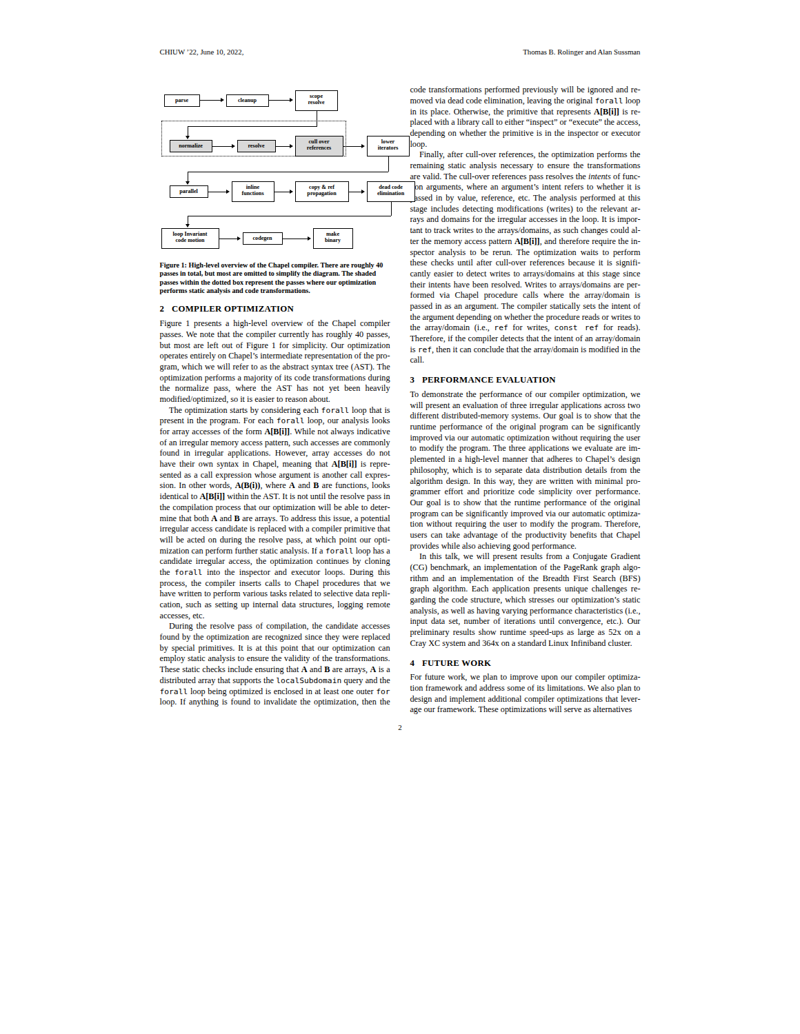CHIUW ’22, June 10, 2022,
Thomas B. Rolinger and Alan Sussman
parse
cleanup
scope
resolve
normalize
resolve
cull over
references
lower
iterators
parallel
inline
functions
copy & ref
propagation
dead code
elimination
loop Invariant
code motion
codegen
make
binary
Figure 1: High-level overview of the Chapel compiler. There are roughly 40 passes in total, but most are omitted to simplify the diagram. The shaded passes within the dotted box represent the passes where our optimization performs static analysis and code transformations.
2 COMPILER OPTIMIZATION
Figure 1 presents a high-level overview of the Chapel compiler passes. We note that the compiler currently has roughly 40 passes, but most are left out of Figure 1 for simplicity. Our optimization operates entirely on Chapel’s intermediate representation of the program, which we will refer to as the abstract syntax tree (AST). The optimization performs a majority of its code transformations during the normalize pass, where the AST has not yet been heavily modified/optimized, so it is easier to reason about.
The optimization starts by considering each forall loop that is present in the program. For each forall loop, our analysis looks for array accesses of the form A[B[i]]. While not always indicative of an irregular memory access pattern, such accesses are commonly found in irregular applications. However, array accesses do not have their own syntax in Chapel, meaning that A[B[i]] is represented as a call expression whose argument is another call expression. In other words, A(B(i)), where A and B are functions, looks identical to A[B[i]] within the AST. It is not until the resolve pass in the compilation process that our optimization will be able to determine that both A and B are arrays. To address this issue, a potential irregular access candidate is replaced with a compiler primitive that will be acted on during the resolve pass, at which point our optimization can perform further static analysis. If a forall loop has a candidate irregular access, the optimization continues by cloning the forall into the inspector and executor loops. During this process, the compiler inserts calls to Chapel procedures that we have written to perform various tasks related to selective data replication, such as setting up internal data structures, logging remote accesses, etc.
During the resolve pass of compilation, the candidate accesses found by the optimization are recognized since they were replaced by special primitives. It is at this point that our optimization can employ static analysis to ensure the validity of the transformations. These static checks include ensuring that A and B are arrays, A is a distributed array that supports the localSubdomain query and the forall loop being optimized is enclosed in at least one outer for loop. If anything is found to invalidate the optimization, then the code transformations performed previously will be ignored and removed via dead code elimination, leaving the original forall loop in its place. Otherwise, the primitive that represents A[B[i]] is replaced with a library call to either “inspect” or “execute” the access, depending on whether the primitive is in the inspector or executor loop.
Finally, after cull-over references, the optimization performs the remaining static analysis necessary to ensure the transformations are valid. The cull-over references pass resolves the intents of function arguments, where an argument’s intent refers to whether it is passed in by value, reference, etc. The analysis performed at this stage includes detecting modifications (writes) to the relevant arrays and domains for the irregular accesses in the loop. It is important to track writes to the arrays/domains, as such changes could alter the memory access pattern A[B[i]], and therefore require the inspector analysis to be rerun. The optimization waits to perform these checks until after cull-over references because it is significantly easier to detect writes to arrays/domains at this stage since their intents have been resolved. Writes to arrays/domains are performed via Chapel procedure calls where the array/domain is passed in as an argument. The compiler statically sets the intent of the argument depending on whether the procedure reads or writes to the array/domain (i.e., ref for writes, const ref for reads). Therefore, if the compiler detects that the intent of an array/domain is ref, then it can conclude that the array/domain is modified in the call.
3 PERFORMANCE EVALUATION
To demonstrate the performance of our compiler optimization, we will present an evaluation of three irregular applications across two different distributed-memory systems. Our goal is to show that the runtime performance of the original program can be significantly improved via our automatic optimization without requiring the user to modify the program. The three applications we evaluate are implemented in a high-level manner that adheres to Chapel’s design philosophy, which is to separate data distribution details from the algorithm design. In this way, they are written with minimal programmer effort and prioritize code simplicity over performance. Our goal is to show that the runtime performance of the original program can be significantly improved via our automatic optimization without requiring the user to modify the program. Therefore, users can take advantage of the productivity benefits that Chapel provides while also achieving good performance.
In this talk, we will present results from a Conjugate Gradient (CG) benchmark, an implementation of the PageRank graph algorithm and an implementation of the Breadth First Search (BFS) graph algorithm. Each application presents unique challenges regarding the code structure, which stresses our optimization’s static analysis, as well as having varying performance characteristics (i.e., input data set, number of iterations until convergence, etc.). Our preliminary results show runtime speed-ups as large as 52x on a Cray XC system and 364x on a standard Linux Infiniband cluster.
4 FUTURE WORK
For future work, we plan to improve upon our compiler optimization framework and address some of its limitations. We also plan to design and implement additional compiler optimizations that leverage our framework. These optimizations will serve as alternatives
2